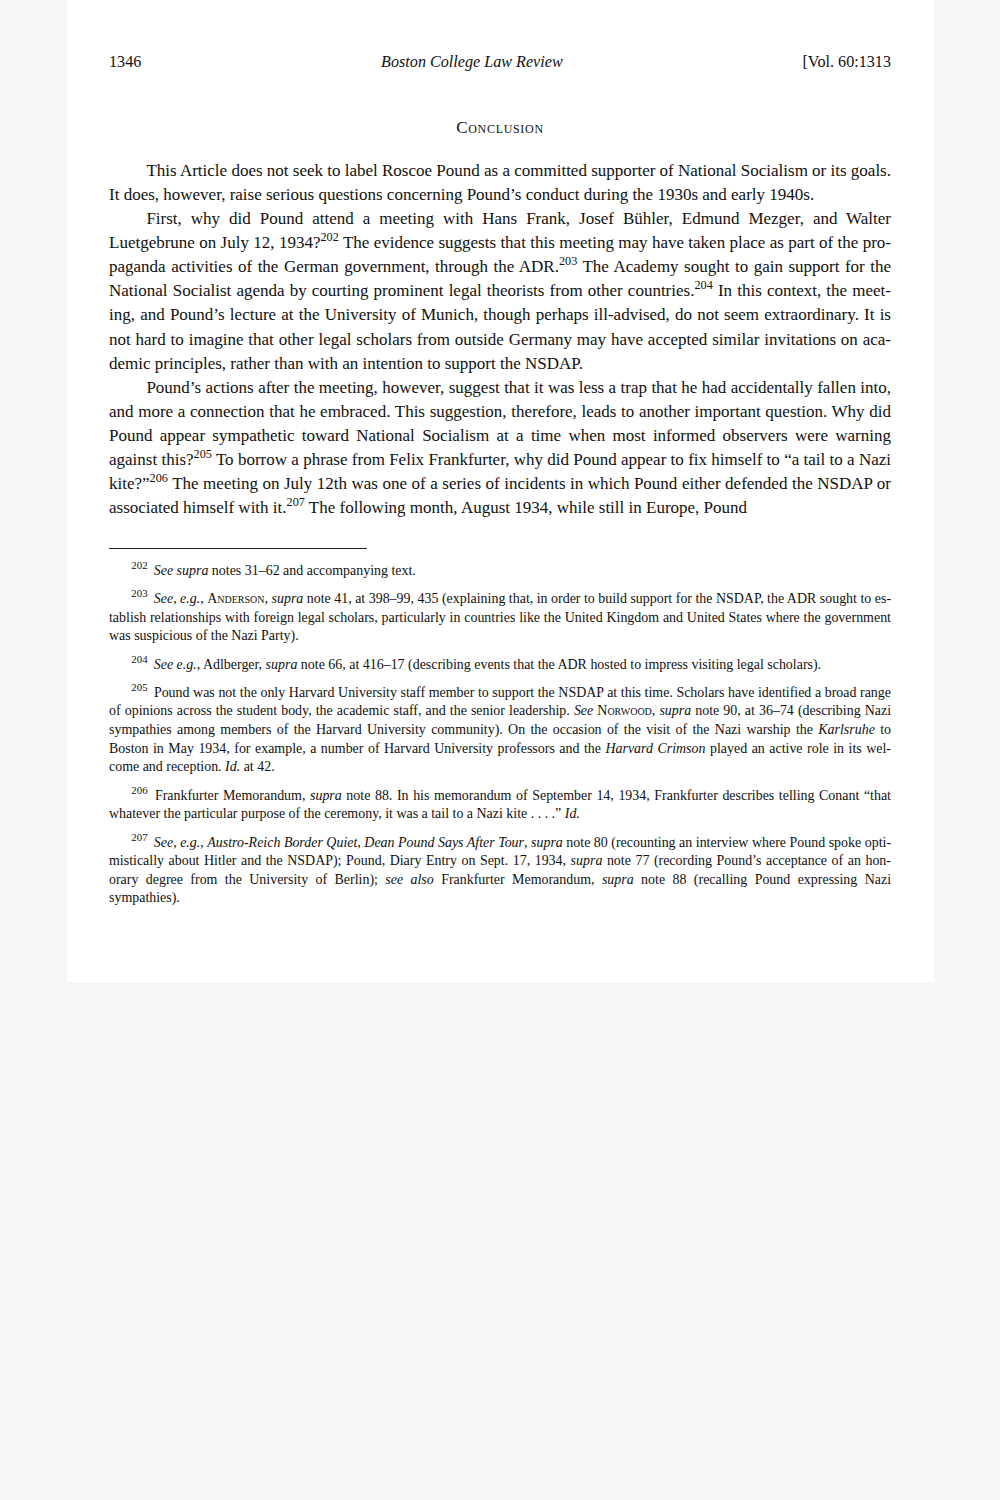1346 Boston College Law Review [Vol. 60:1313
Conclusion
This Article does not seek to label Roscoe Pound as a committed supporter of National Socialism or its goals. It does, however, raise serious questions concerning Pound’s conduct during the 1930s and early 1940s.
First, why did Pound attend a meeting with Hans Frank, Josef Bühler, Edmund Mezger, and Walter Luetgebrune on July 12, 1934?202 The evidence suggests that this meeting may have taken place as part of the propaganda activities of the German government, through the ADR.203 The Academy sought to gain support for the National Socialist agenda by courting prominent legal theorists from other countries.204 In this context, the meeting, and Pound’s lecture at the University of Munich, though perhaps ill-advised, do not seem extraordinary. It is not hard to imagine that other legal scholars from outside Germany may have accepted similar invitations on academic principles, rather than with an intention to support the NSDAP.
Pound’s actions after the meeting, however, suggest that it was less a trap that he had accidentally fallen into, and more a connection that he embraced. This suggestion, therefore, leads to another important question. Why did Pound appear sympathetic toward National Socialism at a time when most informed observers were warning against this?205 To borrow a phrase from Felix Frankfurter, why did Pound appear to fix himself to “a tail to a Nazi kite?”206 The meeting on July 12th was one of a series of incidents in which Pound either defended the NSDAP or associated himself with it.207 The following month, August 1934, while still in Europe, Pound
202 See supra notes 31–62 and accompanying text.
203 See, e.g., Anderson, supra note 41, at 398–99, 435 (explaining that, in order to build support for the NSDAP, the ADR sought to establish relationships with foreign legal scholars, particularly in countries like the United Kingdom and United States where the government was suspicious of the Nazi Party).
204 See e.g., Adlberger, supra note 66, at 416–17 (describing events that the ADR hosted to impress visiting legal scholars).
205 Pound was not the only Harvard University staff member to support the NSDAP at this time. Scholars have identified a broad range of opinions across the student body, the academic staff, and the senior leadership. See Norwood, supra note 90, at 36–74 (describing Nazi sympathies among members of the Harvard University community). On the occasion of the visit of the Nazi warship the Karlsruhe to Boston in May 1934, for example, a number of Harvard University professors and the Harvard Crimson played an active role in its welcome and reception. Id. at 42.
206 Frankfurter Memorandum, supra note 88. In his memorandum of September 14, 1934, Frankfurter describes telling Conant “that whatever the particular purpose of the ceremony, it was a tail to a Nazi kite . . . .” Id.
207 See, e.g., Austro-Reich Border Quiet, Dean Pound Says After Tour, supra note 80 (recounting an interview where Pound spoke optimistically about Hitler and the NSDAP); Pound, Diary Entry on Sept. 17, 1934, supra note 77 (recording Pound’s acceptance of an honorary degree from the University of Berlin); see also Frankfurter Memorandum, supra note 88 (recalling Pound expressing Nazi sympathies).